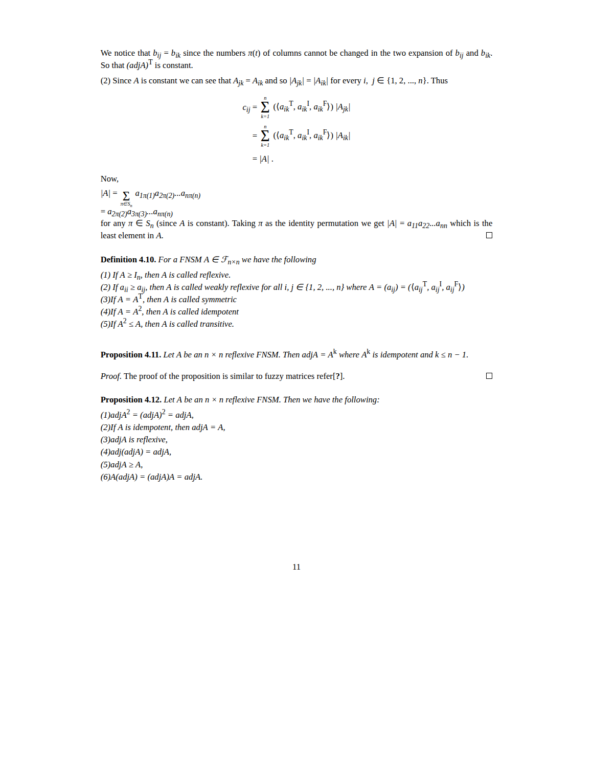We notice that bij = bik since the numbers π(t) of columns cannot be changed in the two expansion of bij and bik. So that (adjA)T is constant.
(2) Since A is constant we can see that Ajk = Aik and so |Ajk| = |Aik| for every i, j ∈ {1, 2, ..., n}. Thus
cij =
n Σ k=1 (⟨aikT, aikI, aikF⟩) |Ajk|
=
n Σ k=1 (⟨aikT, aikI, aikF⟩) |Aik|
=
|A| .
Now,
|A| = Σ π∈Sn a1π(1)a2π(2)...anπ(n)
= a2π(2)a3π(3)...anπ(n)
for any π ∈ Sn (since A is constant). Taking π as the identity permutation we get |A| = a11a22...ann which is the least element in A.
Definition 4.10. For a FNSM A ∈ ℱn×n we have the following
(1) If A ≥ In, then A is called reflexive.
(2) If aii ≥ aij, then A is called weakly reflexive for all i, j ∈ {1, 2, ..., n} where A = (aij) = (⟨aijT, aijI, aijF⟩)
(3)If A = AT, then A is called symmetric
(4)If A = A2, then A is called idempotent
(5)If A2 ≤ A, then A is called transitive.
Proposition 4.11. Let A be an n × n reflexive FNSM. Then adjA = Ak where Ak is idempotent and k ≤ n − 1.
Proof. The proof of the proposition is similar to fuzzy matrices refer[?].
Proposition 4.12. Let A be an n × n reflexive FNSM. Then we have the following:
(1)adjA2 = (adjA)2 = adjA,
(2)If A is idempotent, then adjA = A,
(3)adjA is reflexive,
(4)adj(adjA) = adjA,
(5)adjA ≥ A,
(6)A(adjA) = (adjA)A = adjA.
11